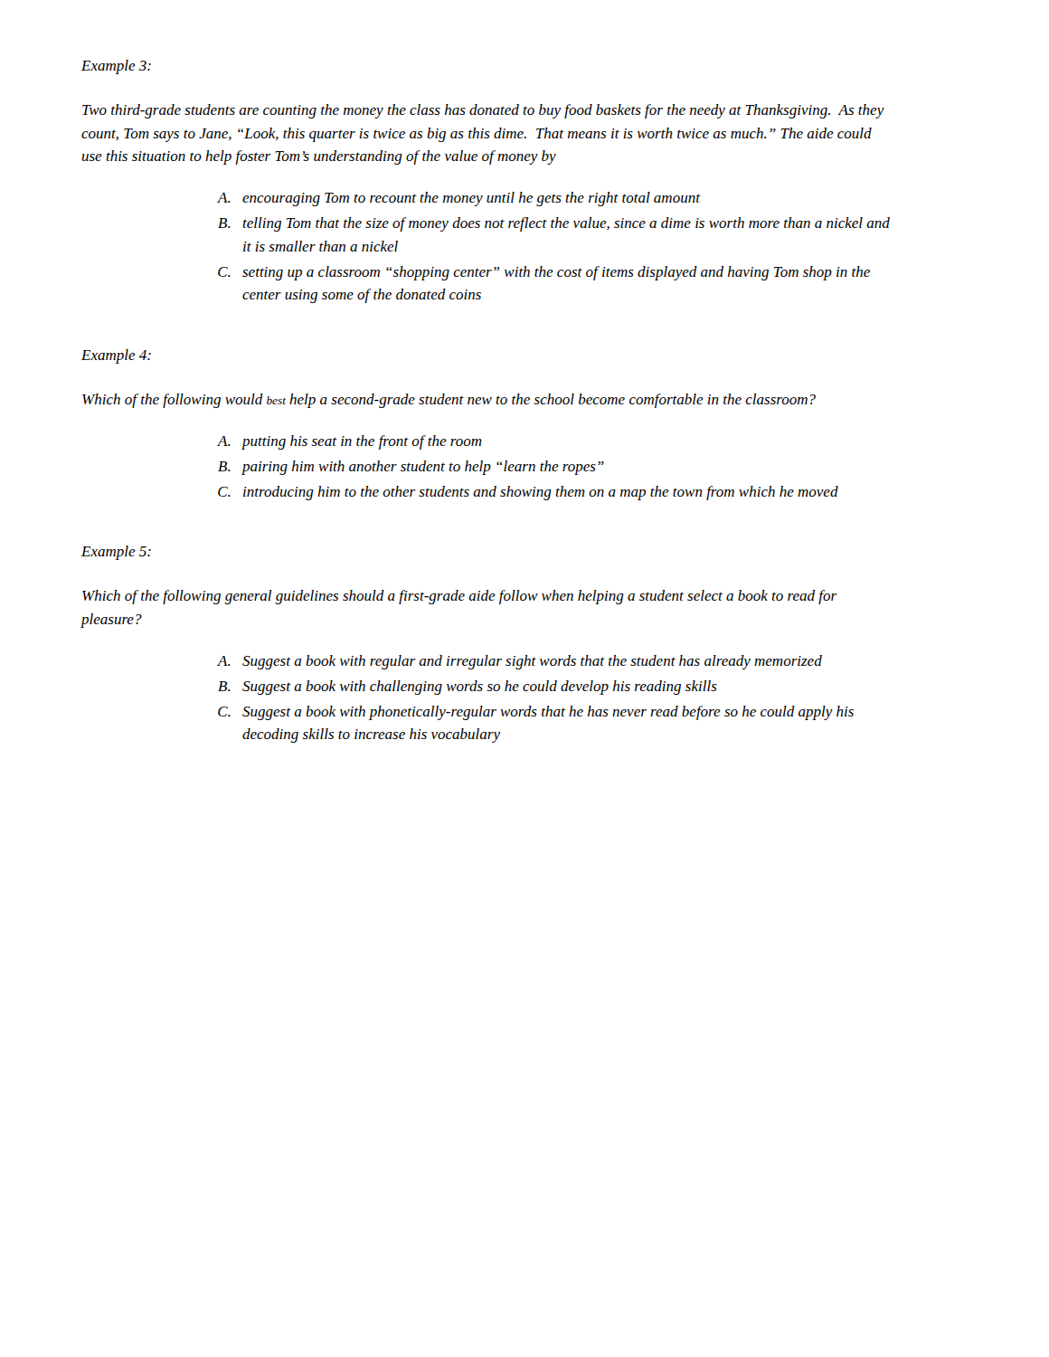Example 3:
Two third-grade students are counting the money the class has donated to buy food baskets for the needy at Thanksgiving. As they count, Tom says to Jane, “Look, this quarter is twice as big as this dime. That means it is worth twice as much.” The aide could use this situation to help foster Tom’s understanding of the value of money by
encouraging Tom to recount the money until he gets the right total amount
telling Tom that the size of money does not reflect the value, since a dime is worth more than a nickel and it is smaller than a nickel
setting up a classroom “shopping center” with the cost of items displayed and having Tom shop in the center using some of the donated coins
Example 4:
Which of the following would best help a second-grade student new to the school become comfortable in the classroom?
putting his seat in the front of the room
pairing him with another student to help “learn the ropes”
introducing him to the other students and showing them on a map the town from which he moved
Example 5:
Which of the following general guidelines should a first-grade aide follow when helping a student select a book to read for pleasure?
Suggest a book with regular and irregular sight words that the student has already memorized
Suggest a book with challenging words so he could develop his reading skills
Suggest a book with phonetically-regular words that he has never read before so he could apply his decoding skills to increase his vocabulary